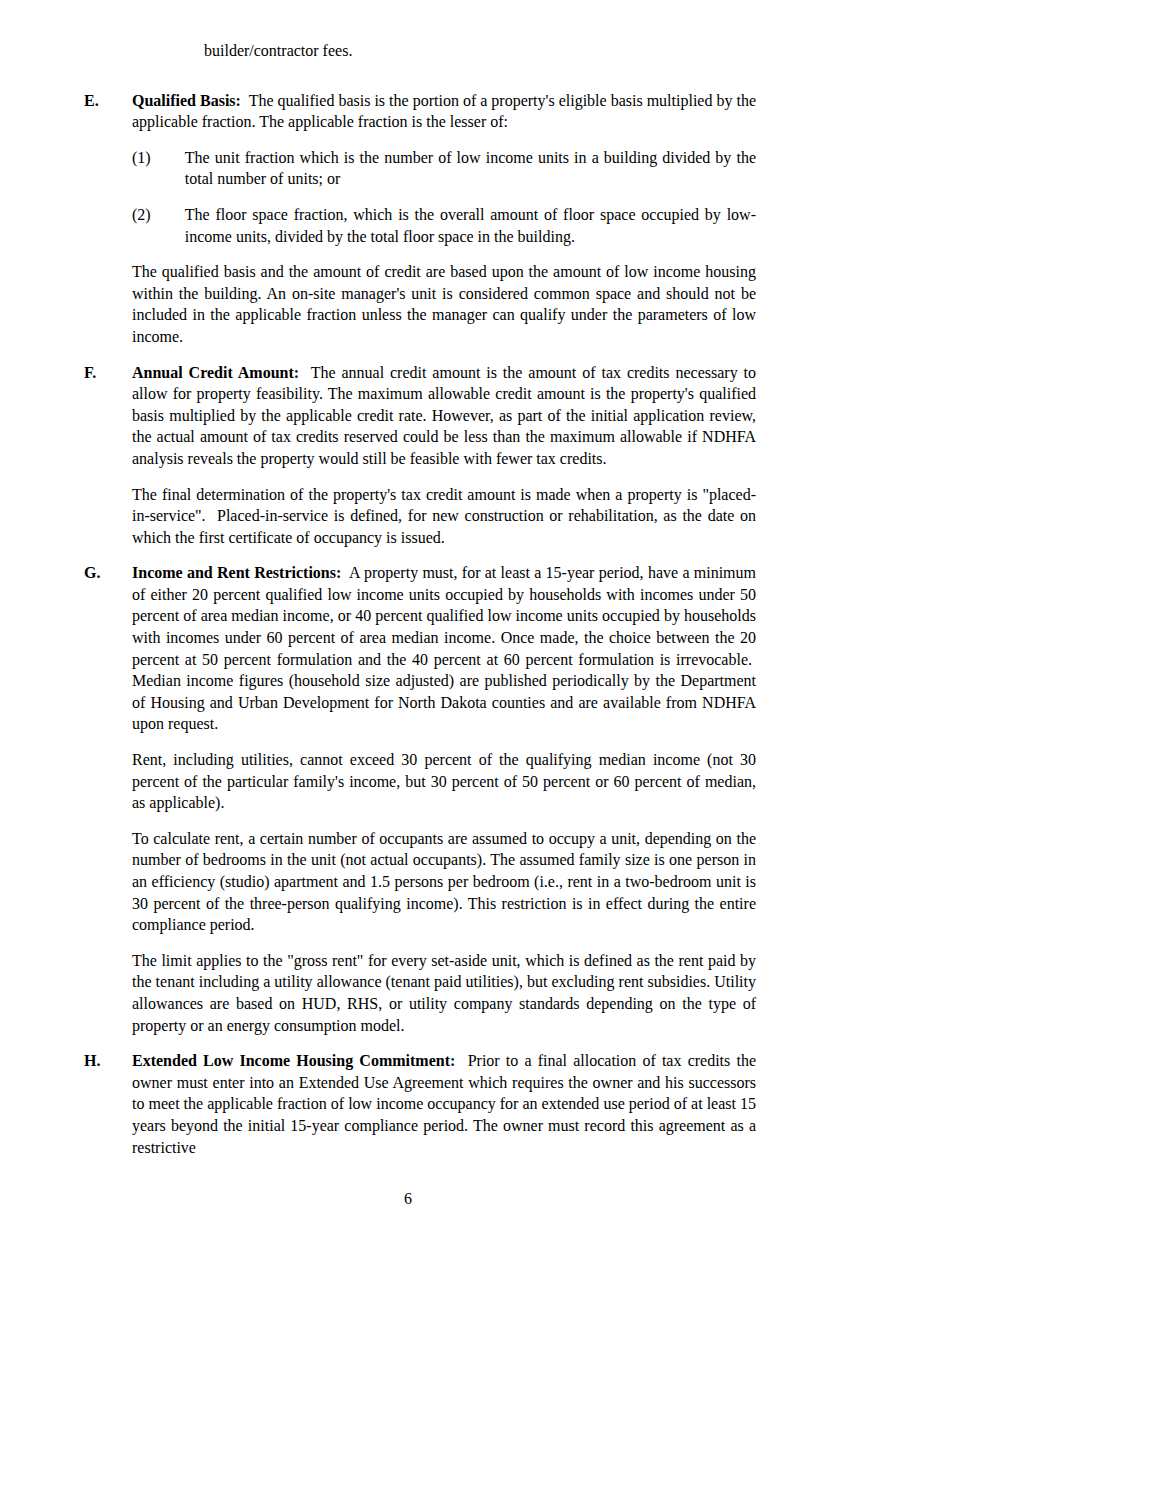builder/contractor fees.
E.
Qualified Basis: The qualified basis is the portion of a property's eligible basis multiplied by the applicable fraction. The applicable fraction is the lesser of:
(1)
The unit fraction which is the number of low income units in a building divided by the total number of units; or
(2)
The floor space fraction, which is the overall amount of floor space occupied by low-income units, divided by the total floor space in the building.
The qualified basis and the amount of credit are based upon the amount of low income housing within the building. An on-site manager's unit is considered common space and should not be included in the applicable fraction unless the manager can qualify under the parameters of low income.
F.
Annual Credit Amount: The annual credit amount is the amount of tax credits necessary to allow for property feasibility. The maximum allowable credit amount is the property's qualified basis multiplied by the applicable credit rate. However, as part of the initial application review, the actual amount of tax credits reserved could be less than the maximum allowable if NDHFA analysis reveals the property would still be feasible with fewer tax credits.
The final determination of the property's tax credit amount is made when a property is "placed-in-service". Placed-in-service is defined, for new construction or rehabilitation, as the date on which the first certificate of occupancy is issued.
G.
Income and Rent Restrictions: A property must, for at least a 15-year period, have a minimum of either 20 percent qualified low income units occupied by households with incomes under 50 percent of area median income, or 40 percent qualified low income units occupied by households with incomes under 60 percent of area median income. Once made, the choice between the 20 percent at 50 percent formulation and the 40 percent at 60 percent formulation is irrevocable. Median income figures (household size adjusted) are published periodically by the Department of Housing and Urban Development for North Dakota counties and are available from NDHFA upon request.
Rent, including utilities, cannot exceed 30 percent of the qualifying median income (not 30 percent of the particular family's income, but 30 percent of 50 percent or 60 percent of median, as applicable).
To calculate rent, a certain number of occupants are assumed to occupy a unit, depending on the number of bedrooms in the unit (not actual occupants). The assumed family size is one person in an efficiency (studio) apartment and 1.5 persons per bedroom (i.e., rent in a two-bedroom unit is 30 percent of the three-person qualifying income). This restriction is in effect during the entire compliance period.
The limit applies to the "gross rent" for every set-aside unit, which is defined as the rent paid by the tenant including a utility allowance (tenant paid utilities), but excluding rent subsidies. Utility allowances are based on HUD, RHS, or utility company standards depending on the type of property or an energy consumption model.
H.
Extended Low Income Housing Commitment: Prior to a final allocation of tax credits the owner must enter into an Extended Use Agreement which requires the owner and his successors to meet the applicable fraction of low income occupancy for an extended use period of at least 15 years beyond the initial 15-year compliance period. The owner must record this agreement as a restrictive
6